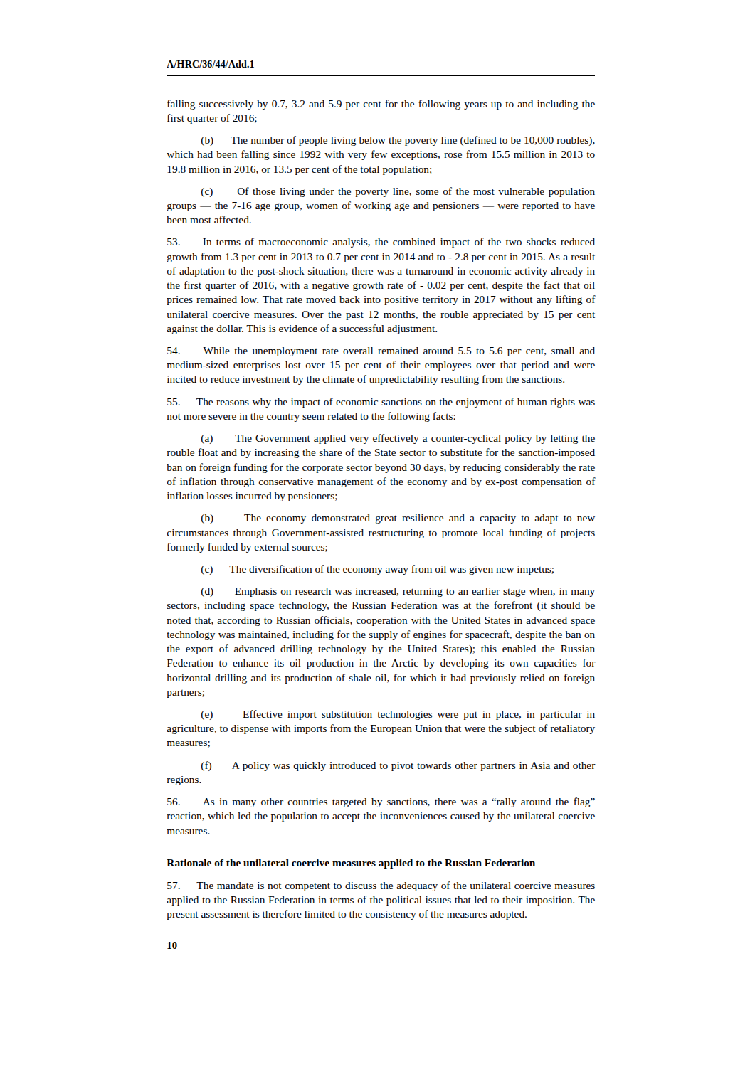A/HRC/36/44/Add.1
falling successively by 0.7, 3.2 and 5.9 per cent for the following years up to and including the first quarter of 2016;
(b) The number of people living below the poverty line (defined to be 10,000 roubles), which had been falling since 1992 with very few exceptions, rose from 15.5 million in 2013 to 19.8 million in 2016, or 13.5 per cent of the total population;
(c) Of those living under the poverty line, some of the most vulnerable population groups — the 7-16 age group, women of working age and pensioners — were reported to have been most affected.
53. In terms of macroeconomic analysis, the combined impact of the two shocks reduced growth from 1.3 per cent in 2013 to 0.7 per cent in 2014 and to - 2.8 per cent in 2015. As a result of adaptation to the post-shock situation, there was a turnaround in economic activity already in the first quarter of 2016, with a negative growth rate of - 0.02 per cent, despite the fact that oil prices remained low. That rate moved back into positive territory in 2017 without any lifting of unilateral coercive measures. Over the past 12 months, the rouble appreciated by 15 per cent against the dollar. This is evidence of a successful adjustment.
54. While the unemployment rate overall remained around 5.5 to 5.6 per cent, small and medium-sized enterprises lost over 15 per cent of their employees over that period and were incited to reduce investment by the climate of unpredictability resulting from the sanctions.
55. The reasons why the impact of economic sanctions on the enjoyment of human rights was not more severe in the country seem related to the following facts:
(a) The Government applied very effectively a counter-cyclical policy by letting the rouble float and by increasing the share of the State sector to substitute for the sanction-imposed ban on foreign funding for the corporate sector beyond 30 days, by reducing considerably the rate of inflation through conservative management of the economy and by ex-post compensation of inflation losses incurred by pensioners;
(b) The economy demonstrated great resilience and a capacity to adapt to new circumstances through Government-assisted restructuring to promote local funding of projects formerly funded by external sources;
(c) The diversification of the economy away from oil was given new impetus;
(d) Emphasis on research was increased, returning to an earlier stage when, in many sectors, including space technology, the Russian Federation was at the forefront (it should be noted that, according to Russian officials, cooperation with the United States in advanced space technology was maintained, including for the supply of engines for spacecraft, despite the ban on the export of advanced drilling technology by the United States); this enabled the Russian Federation to enhance its oil production in the Arctic by developing its own capacities for horizontal drilling and its production of shale oil, for which it had previously relied on foreign partners;
(e) Effective import substitution technologies were put in place, in particular in agriculture, to dispense with imports from the European Union that were the subject of retaliatory measures;
(f) A policy was quickly introduced to pivot towards other partners in Asia and other regions.
56. As in many other countries targeted by sanctions, there was a “rally around the flag” reaction, which led the population to accept the inconveniences caused by the unilateral coercive measures.
Rationale of the unilateral coercive measures applied to the Russian Federation
57. The mandate is not competent to discuss the adequacy of the unilateral coercive measures applied to the Russian Federation in terms of the political issues that led to their imposition. The present assessment is therefore limited to the consistency of the measures adopted.
10